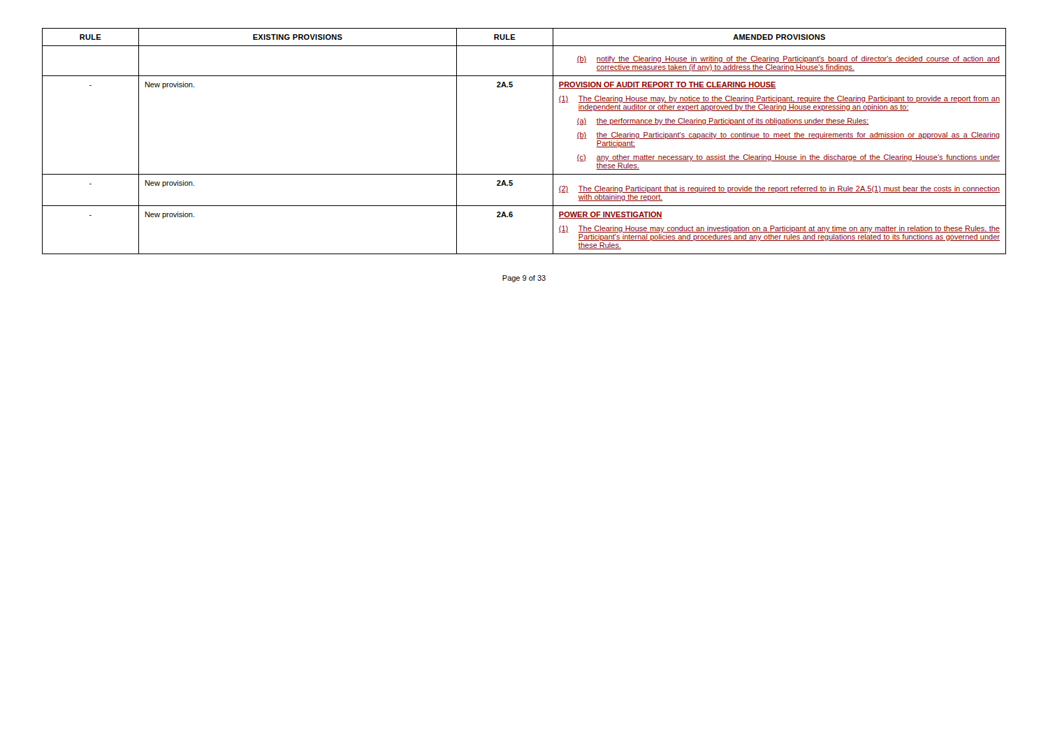| RULE | EXISTING PROVISIONS | RULE | AMENDED PROVISIONS |
| --- | --- | --- | --- |
| | | | (b) notify the Clearing House in writing of the Clearing Participant's board of director's decided course of action and corrective measures taken (if any) to address the Clearing House's findings. |
| - | New provision. | 2A.5 | Provision of Audit Report to the Clearing House (1) The Clearing House may, by notice to the Clearing Participant, require the Clearing Participant to provide a report from an independent auditor or other expert approved by the Clearing House expressing an opinion as to: (a) the performance by the Clearing Participant of its obligations under these Rules; (b) the Clearing Participant's capacity to continue to meet the requirements for admission or approval as a Clearing Participant; (c) any other matter necessary to assist the Clearing House in the discharge of the Clearing House's functions under these Rules. |
| - | New provision. | 2A.5 | (2) The Clearing Participant that is required to provide the report referred to in Rule 2A.5(1) must bear the costs in connection with obtaining the report. |
| - | New provision. | 2A.6 | Power of Investigation (1) The Clearing House may conduct an investigation on a Participant at any time on any matter in relation to these Rules, the Participant's internal policies and procedures and any other rules and regulations related to its functions as governed under these Rules. |
Page 9 of 33